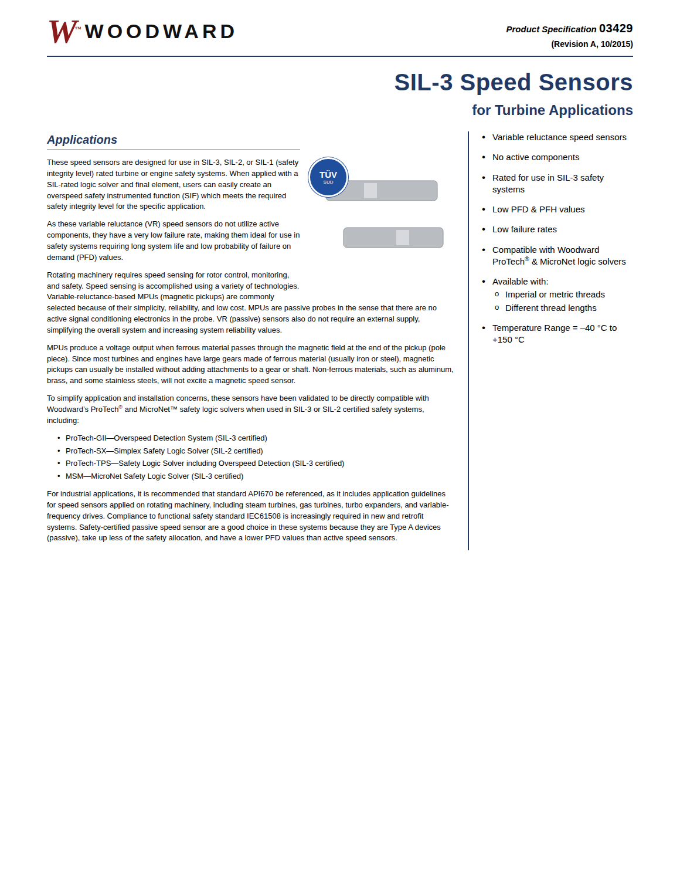W™
WOODWARD
Product Specification 03429
(Revision A, 10/2015)
SIL-3 Speed Sensors
for Turbine Applications
Applications
TÜV SUD
These speed sensors are designed for use in SIL-3, SIL-2, or SIL-1 (safety integrity level) rated turbine or engine safety systems. When applied with a SIL-rated logic solver and final element, users can easily create an overspeed safety instrumented function (SIF) which meets the required safety integrity level for the specific application.
As these variable reluctance (VR) speed sensors do not utilize active components, they have a very low failure rate, making them ideal for use in safety systems requiring long system life and low probability of failure on demand (PFD) values.
Rotating machinery requires speed sensing for rotor control, monitoring, and safety. Speed sensing is accomplished using a variety of technologies. Variable-reluctance-based MPUs (magnetic pickups) are commonly selected because of their simplicity, reliability, and low cost. MPUs are passive probes in the sense that there are no active signal conditioning electronics in the probe. VR (passive) sensors also do not require an external supply, simplifying the overall system and increasing system reliability values.
MPUs produce a voltage output when ferrous material passes through the magnetic field at the end of the pickup (pole piece). Since most turbines and engines have large gears made of ferrous material (usually iron or steel), magnetic pickups can usually be installed without adding attachments to a gear or shaft. Non-ferrous materials, such as aluminum, brass, and some stainless steels, will not excite a magnetic speed sensor.
To simplify application and installation concerns, these sensors have been validated to be directly compatible with Woodward’s ProTech® and MicroNet™ safety logic solvers when used in SIL-3 or SIL-2 certified safety systems, including:
ProTech-GII—Overspeed Detection System (SIL-3 certified)
ProTech-SX—Simplex Safety Logic Solver (SIL-2 certified)
ProTech-TPS—Safety Logic Solver including Overspeed Detection (SIL-3 certified)
MSM—MicroNet Safety Logic Solver (SIL-3 certified)
For industrial applications, it is recommended that standard API670 be referenced, as it includes application guidelines for speed sensors applied on rotating machinery, including steam turbines, gas turbines, turbo expanders, and variable-frequency drives. Compliance to functional safety standard IEC61508 is increasingly required in new and retrofit systems. Safety-certified passive speed sensor are a good choice in these systems because they are Type A devices (passive), take up less of the safety allocation, and have a lower PFD values than active speed sensors.
Variable reluctance speed sensors
No active components
Rated for use in SIL-3 safety systems
Low PFD & PFH values
Low failure rates
Compatible with Woodward ProTech® & MicroNet logic solvers
Available with:
Imperial or metric threads
Different thread lengths
Temperature Range = –40 °C to +150 °C